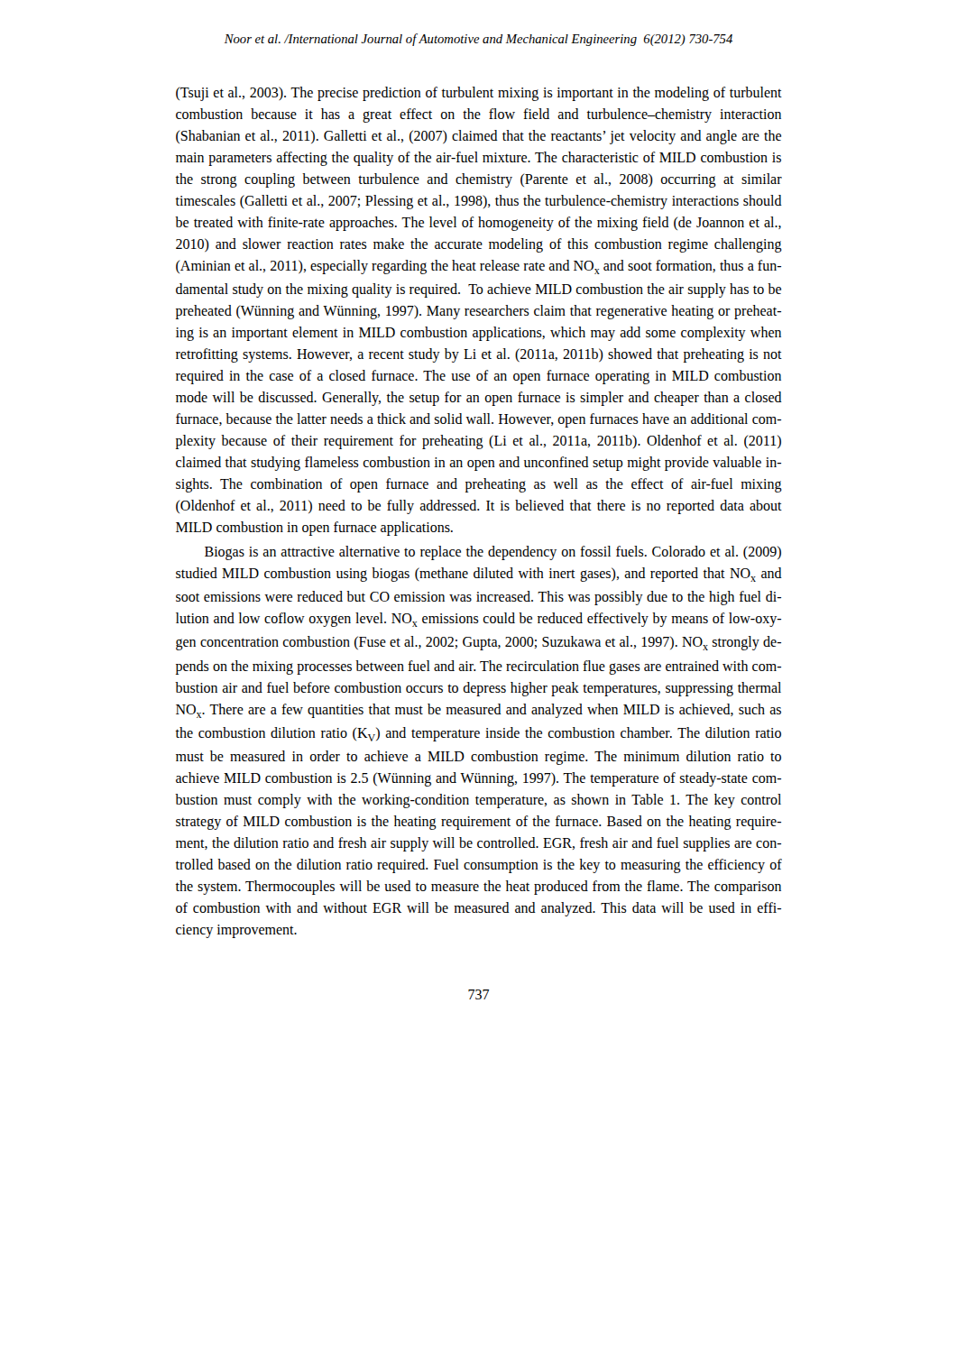Noor et al. /International Journal of Automotive and Mechanical Engineering 6(2012) 730-754
(Tsuji et al., 2003). The precise prediction of turbulent mixing is important in the modeling of turbulent combustion because it has a great effect on the flow field and turbulence–chemistry interaction (Shabanian et al., 2011). Galletti et al., (2007) claimed that the reactants’ jet velocity and angle are the main parameters affecting the quality of the air-fuel mixture. The characteristic of MILD combustion is the strong coupling between turbulence and chemistry (Parente et al., 2008) occurring at similar timescales (Galletti et al., 2007; Plessing et al., 1998), thus the turbulence-chemistry interactions should be treated with finite-rate approaches. The level of homogeneity of the mixing field (de Joannon et al., 2010) and slower reaction rates make the accurate modeling of this combustion regime challenging (Aminian et al., 2011), especially regarding the heat release rate and NOx and soot formation, thus a fundamental study on the mixing quality is required. To achieve MILD combustion the air supply has to be preheated (Wünning and Wünning, 1997). Many researchers claim that regenerative heating or preheating is an important element in MILD combustion applications, which may add some complexity when retrofitting systems. However, a recent study by Li et al. (2011a, 2011b) showed that preheating is not required in the case of a closed furnace. The use of an open furnace operating in MILD combustion mode will be discussed. Generally, the setup for an open furnace is simpler and cheaper than a closed furnace, because the latter needs a thick and solid wall. However, open furnaces have an additional complexity because of their requirement for preheating (Li et al., 2011a, 2011b). Oldenhof et al. (2011) claimed that studying flameless combustion in an open and unconfined setup might provide valuable insights. The combination of open furnace and preheating as well as the effect of air-fuel mixing (Oldenhof et al., 2011) need to be fully addressed. It is believed that there is no reported data about MILD combustion in open furnace applications.
Biogas is an attractive alternative to replace the dependency on fossil fuels. Colorado et al. (2009) studied MILD combustion using biogas (methane diluted with inert gases), and reported that NOx and soot emissions were reduced but CO emission was increased. This was possibly due to the high fuel dilution and low coflow oxygen level. NOx emissions could be reduced effectively by means of low-oxygen concentration combustion (Fuse et al., 2002; Gupta, 2000; Suzukawa et al., 1997). NOx strongly depends on the mixing processes between fuel and air. The recirculation flue gases are entrained with combustion air and fuel before combustion occurs to depress higher peak temperatures, suppressing thermal NOx. There are a few quantities that must be measured and analyzed when MILD is achieved, such as the combustion dilution ratio (KV) and temperature inside the combustion chamber. The dilution ratio must be measured in order to achieve a MILD combustion regime. The minimum dilution ratio to achieve MILD combustion is 2.5 (Wünning and Wünning, 1997). The temperature of steady-state combustion must comply with the working-condition temperature, as shown in Table 1. The key control strategy of MILD combustion is the heating requirement of the furnace. Based on the heating requirement, the dilution ratio and fresh air supply will be controlled. EGR, fresh air and fuel supplies are controlled based on the dilution ratio required. Fuel consumption is the key to measuring the efficiency of the system. Thermocouples will be used to measure the heat produced from the flame. The comparison of combustion with and without EGR will be measured and analyzed. This data will be used in efficiency improvement.
737